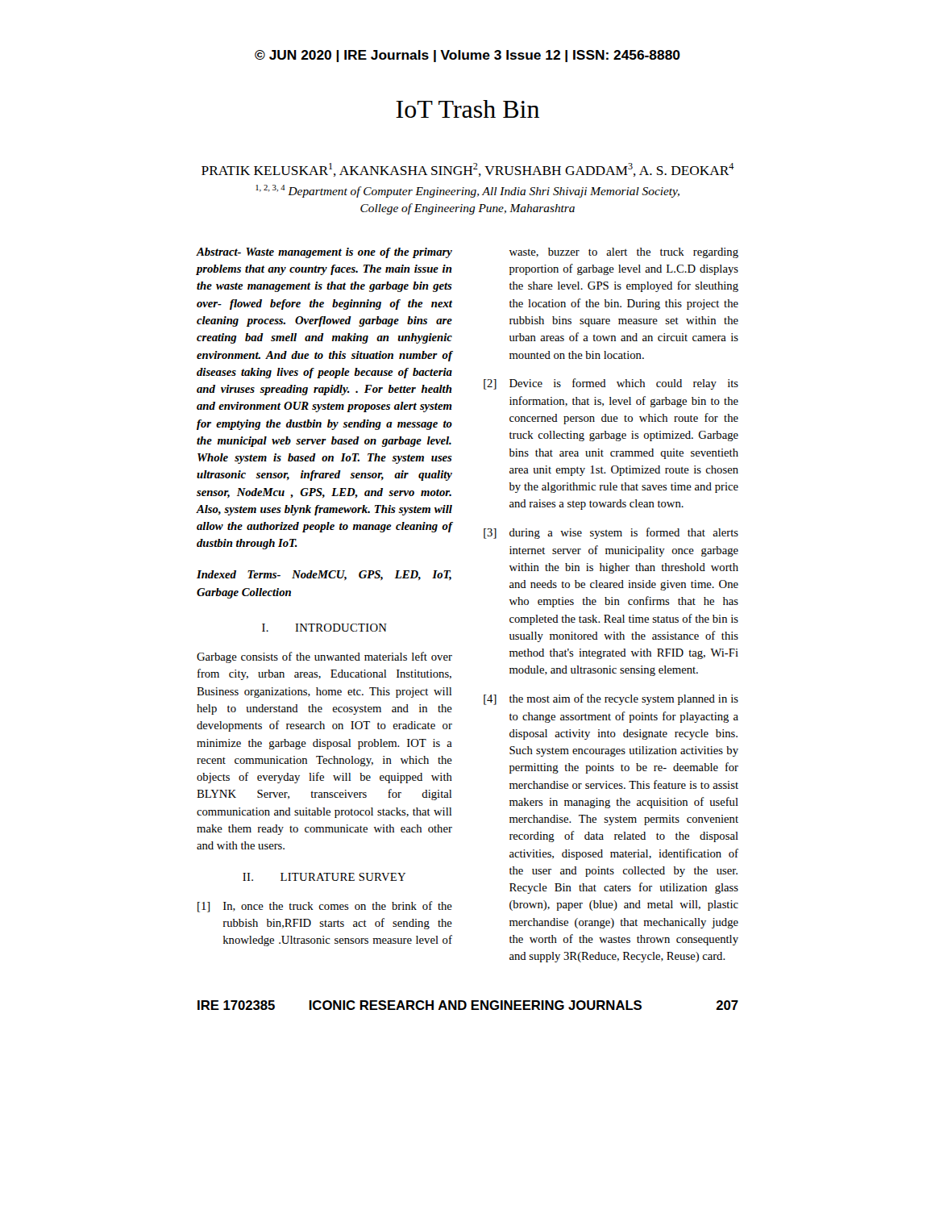© JUN 2020 | IRE Journals | Volume 3 Issue 12 | ISSN: 2456-8880
IoT Trash Bin
PRATIK KELUSKAR1, AKANKASHA SINGH2, VRUSHABH GADDAM3, A. S. DEOKAR4
1, 2, 3, 4 Department of Computer Engineering, All India Shri Shivaji Memorial Society, College of Engineering Pune, Maharashtra
Abstract- Waste management is one of the primary problems that any country faces. The main issue in the waste management is that the garbage bin gets over- flowed before the beginning of the next cleaning process. Overflowed garbage bins are creating bad smell and making an unhygienic environment. And due to this situation number of diseases taking lives of people because of bacteria and viruses spreading rapidly. . For better health and environment OUR system proposes alert system for emptying the dustbin by sending a message to the municipal web server based on garbage level. Whole system is based on IoT. The system uses ultrasonic sensor, infrared sensor, air quality sensor, NodeMcu , GPS, LED, and servo motor. Also, system uses blynk framework. This system will allow the authorized people to manage cleaning of dustbin through IoT.
Indexed Terms- NodeMCU, GPS, LED, IoT, Garbage Collection
I. INTRODUCTION
Garbage consists of the unwanted materials left over from city, urban areas, Educational Institutions, Business organizations, home etc. This project will help to understand the ecosystem and in the developments of research on IOT to eradicate or minimize the garbage disposal problem. IOT is a recent communication Technology, in which the objects of everyday life will be equipped with BLYNK Server, transceivers for digital communication and suitable protocol stacks, that will make them ready to communicate with each other and with the users.
II. LITURATURE SURVEY
[1] In, once the truck comes on the brink of the rubbish bin,RFID starts act of sending the knowledge .Ultrasonic sensors measure level of waste, buzzer to alert the truck regarding proportion of garbage level and L.C.D displays the share level. GPS is employed for sleuthing the location of the bin. During this project the rubbish bins square measure set within the urban areas of a town and an circuit camera is mounted on the bin location.
[2] Device is formed which could relay its information, that is, level of garbage bin to the concerned person due to which route for the truck collecting garbage is optimized. Garbage bins that area unit crammed quite seventieth area unit empty 1st. Optimized route is chosen by the algorithmic rule that saves time and price and raises a step towards clean town.
[3] during a wise system is formed that alerts internet server of municipality once garbage within the bin is higher than threshold worth and needs to be cleared inside given time. One who empties the bin confirms that he has completed the task. Real time status of the bin is usually monitored with the assistance of this method that's integrated with RFID tag, Wi-Fi module, and ultrasonic sensing element.
[4] the most aim of the recycle system planned in is to change assortment of points for playacting a disposal activity into designate recycle bins. Such system encourages utilization activities by permitting the points to be re- deemable for merchandise or services. This feature is to assist makers in managing the acquisition of useful merchandise. The system permits convenient recording of data related to the disposal activities, disposed material, identification of the user and points collected by the user. Recycle Bin that caters for utilization glass (brown), paper (blue) and metal will, plastic merchandise (orange) that mechanically judge the worth of the wastes thrown consequently and supply 3R(Reduce, Recycle, Reuse) card.
IRE 1702385 ICONIC RESEARCH AND ENGINEERING JOURNALS 207